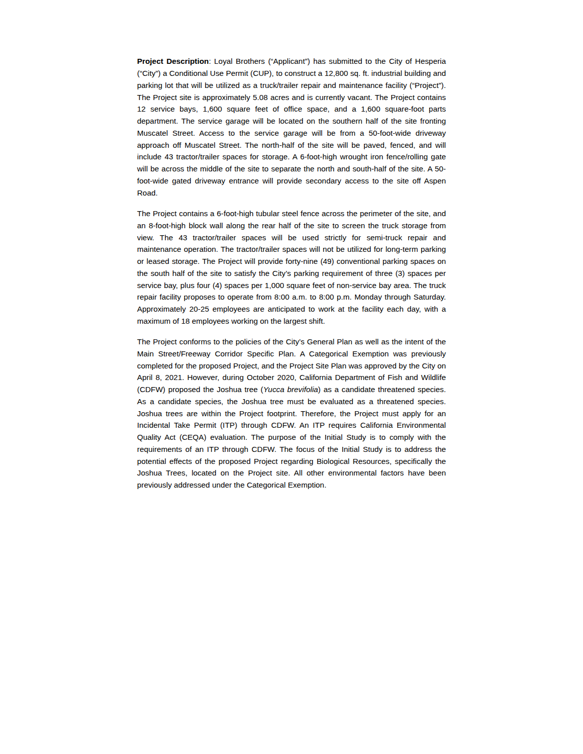Project Description: Loyal Brothers (“Applicant”) has submitted to the City of Hesperia (“City”) a Conditional Use Permit (CUP), to construct a 12,800 sq. ft. industrial building and parking lot that will be utilized as a truck/trailer repair and maintenance facility (“Project”). The Project site is approximately 5.08 acres and is currently vacant. The Project contains 12 service bays, 1,600 square feet of office space, and a 1,600 square-foot parts department. The service garage will be located on the southern half of the site fronting Muscatel Street. Access to the service garage will be from a 50-foot-wide driveway approach off Muscatel Street. The north-half of the site will be paved, fenced, and will include 43 tractor/trailer spaces for storage. A 6-foot-high wrought iron fence/rolling gate will be across the middle of the site to separate the north and south-half of the site. A 50-foot-wide gated driveway entrance will provide secondary access to the site off Aspen Road.
The Project contains a 6-foot-high tubular steel fence across the perimeter of the site, and an 8-foot-high block wall along the rear half of the site to screen the truck storage from view. The 43 tractor/trailer spaces will be used strictly for semi-truck repair and maintenance operation. The tractor/trailer spaces will not be utilized for long-term parking or leased storage. The Project will provide forty-nine (49) conventional parking spaces on the south half of the site to satisfy the City’s parking requirement of three (3) spaces per service bay, plus four (4) spaces per 1,000 square feet of non-service bay area. The truck repair facility proposes to operate from 8:00 a.m. to 8:00 p.m. Monday through Saturday. Approximately 20-25 employees are anticipated to work at the facility each day, with a maximum of 18 employees working on the largest shift.
The Project conforms to the policies of the City’s General Plan as well as the intent of the Main Street/Freeway Corridor Specific Plan. A Categorical Exemption was previously completed for the proposed Project, and the Project Site Plan was approved by the City on April 8, 2021. However, during October 2020, California Department of Fish and Wildlife (CDFW) proposed the Joshua tree (Yucca brevifolia) as a candidate threatened species. As a candidate species, the Joshua tree must be evaluated as a threatened species. Joshua trees are within the Project footprint. Therefore, the Project must apply for an Incidental Take Permit (ITP) through CDFW. An ITP requires California Environmental Quality Act (CEQA) evaluation. The purpose of the Initial Study is to comply with the requirements of an ITP through CDFW. The focus of the Initial Study is to address the potential effects of the proposed Project regarding Biological Resources, specifically the Joshua Trees, located on the Project site. All other environmental factors have been previously addressed under the Categorical Exemption.